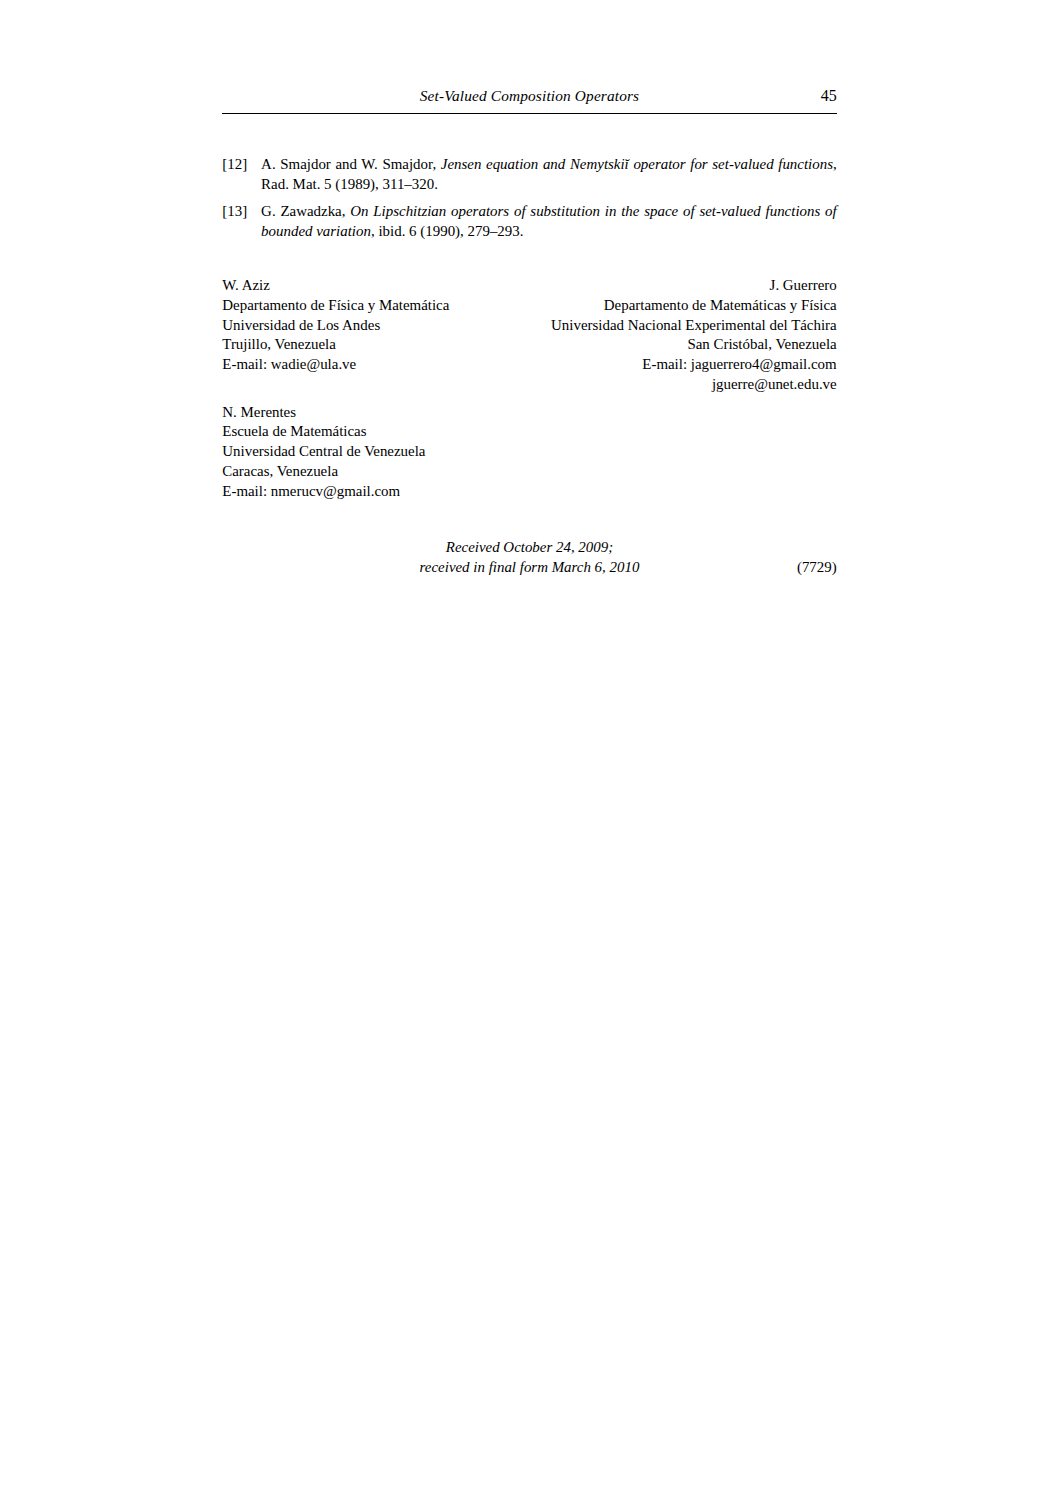Set-Valued Composition Operators 45
[12] A. Smajdor and W. Smajdor, Jensen equation and Nemytskiĭ operator for set-valued functions, Rad. Mat. 5 (1989), 311–320.
[13] G. Zawadzka, On Lipschitzian operators of substitution in the space of set-valued functions of bounded variation, ibid. 6 (1990), 279–293.
W. Aziz
Departamento de Física y Matemática
Universidad de Los Andes
Trujillo, Venezuela
E-mail: wadie@ula.ve
J. Guerrero
Departamento de Matemáticas y Física
Universidad Nacional Experimental del Táchira
San Cristóbal, Venezuela
E-mail: jaguerrero4@gmail.com
jguerre@unet.edu.ve
N. Merentes
Escuela de Matemáticas
Universidad Central de Venezuela
Caracas, Venezuela
E-mail: nmerucv@gmail.com
Received October 24, 2009;
received in final form March 6, 2010
(7729)